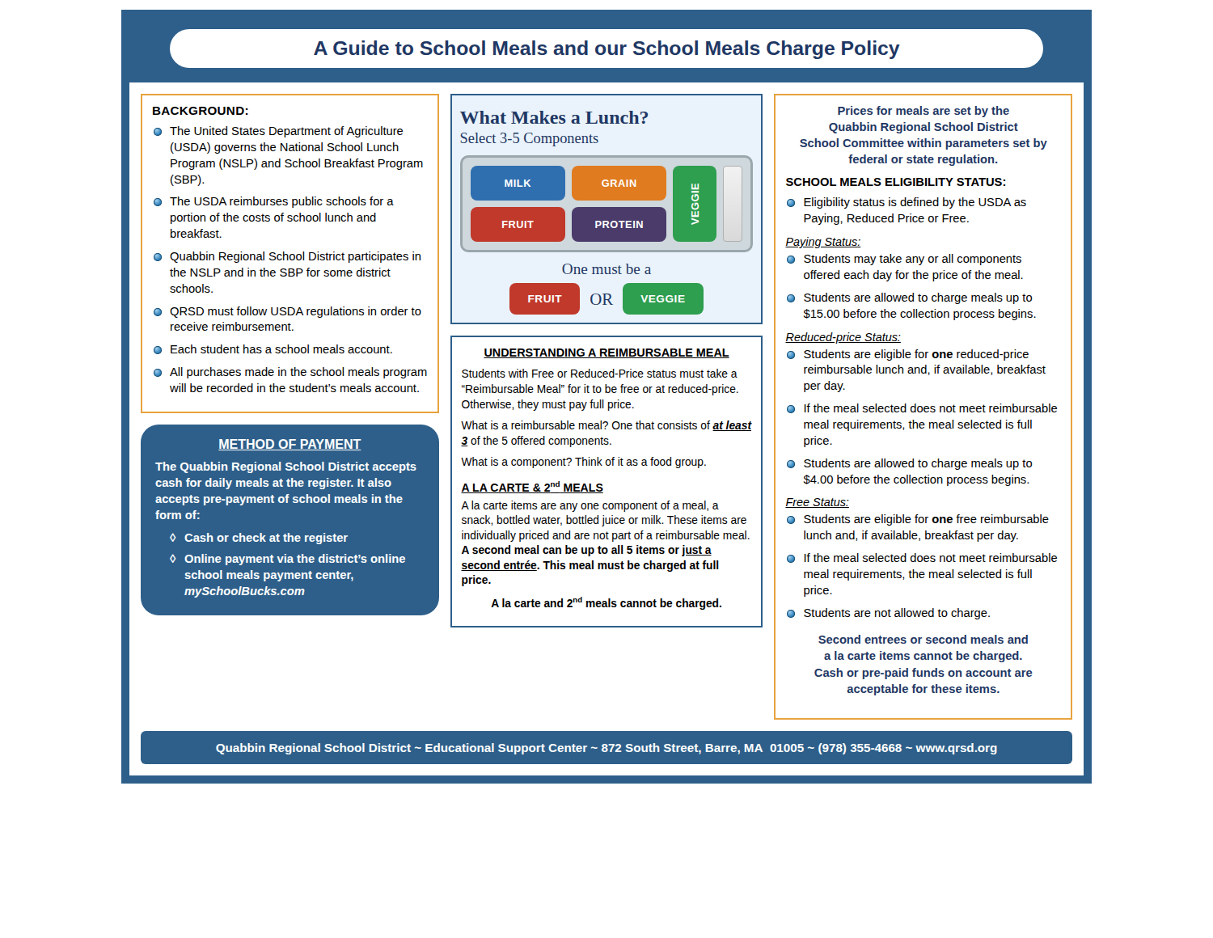A Guide to School Meals and our School Meals Charge Policy
BACKGROUND:
The United States Department of Agriculture (USDA) governs the National School Lunch Program (NSLP) and School Breakfast Program (SBP).
The USDA reimburses public schools for a portion of the costs of school lunch and breakfast.
Quabbin Regional School District participates in the NSLP and in the SBP for some district schools.
QRSD must follow USDA regulations in order to receive reimbursement.
Each student has a school meals account.
All purchases made in the school meals program will be recorded in the student’s meals account.
METHOD OF PAYMENT
The Quabbin Regional School District accepts cash for daily meals at the register. It also accepts pre-payment of school meals in the form of:
Cash or check at the register
Online payment via the district’s online school meals payment center, mySchoolBucks.com
What Makes a Lunch?
Select 3-5 Components
MILK
GRAIN
FRUIT
PROTEIN
VEGGIE
One must be a
FRUIT
OR
VEGGIE
UNDERSTANDING A REIMBURSABLE MEAL
Students with Free or Reduced-Price status must take a “Reimbursable Meal” for it to be free or at reduced-price. Otherwise, they must pay full price.
What is a reimbursable meal? One that consists of at least 3 of the 5 offered components.
What is a component? Think of it as a food group.
A LA CARTE & 2nd MEALS
A la carte items are any one component of a meal, a snack, bottled water, bottled juice or milk. These items are individually priced and are not part of a reimbursable meal. A second meal can be up to all 5 items or just a second entrée. This meal must be charged at full price.
A la carte and 2nd meals cannot be charged.
Prices for meals are set by the
Quabbin Regional School District
School Committee within parameters set by federal or state regulation.
SCHOOL MEALS ELIGIBILITY STATUS:
Eligibility status is defined by the USDA as Paying, Reduced Price or Free.
Paying Status:
Students may take any or all components offered each day for the price of the meal.
Students are allowed to charge meals up to $15.00 before the collection process begins.
Reduced-price Status:
Students are eligible for one reduced-price reimbursable lunch and, if available, breakfast per day.
If the meal selected does not meet reimbursable meal requirements, the meal selected is full price.
Students are allowed to charge meals up to $4.00 before the collection process begins.
Free Status:
Students are eligible for one free reimbursable lunch and, if available, breakfast per day.
If the meal selected does not meet reimbursable meal requirements, the meal selected is full price.
Students are not allowed to charge.
Second entrees or second meals and
a la carte items cannot be charged.
Cash or pre-paid funds on account are acceptable for these items.
Quabbin Regional School District ~ Educational Support Center ~ 872 South Street, Barre, MA 01005 ~ (978) 355-4668 ~ www.qrsd.org